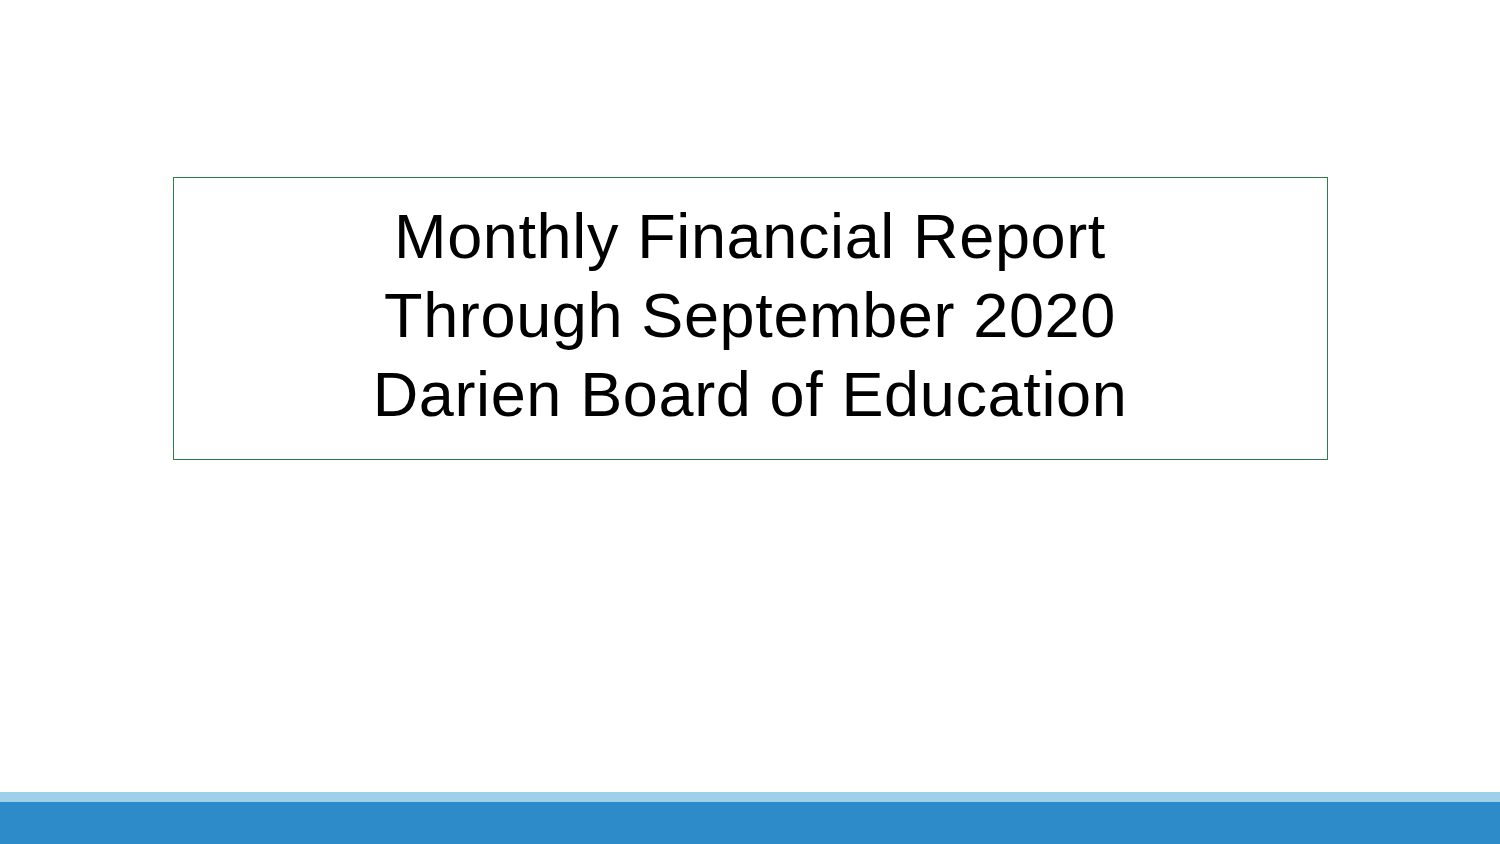Monthly Financial Report Through September 2020 Darien Board of Education